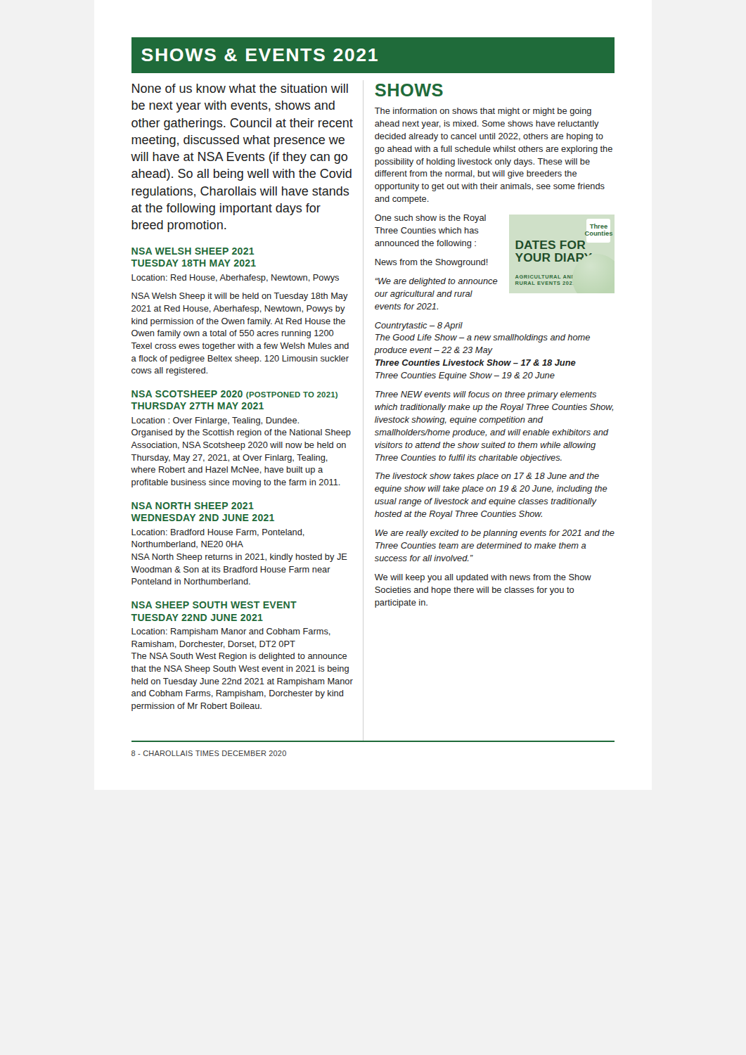Shows & Events 2021
None of us know what the situation will be next year with events, shows and other gatherings. Council at their recent meeting, discussed what presence we will have at NSA Events (if they can go ahead). So all being well with the Covid regulations, Charollais will have stands at the following important days for breed promotion.
NSA Welsh Sheep 2021
Tuesday 18th May 2021
Location: Red House, Aberhafesp, Newtown, Powys
NSA Welsh Sheep it will be held on Tuesday 18th May 2021 at Red House, Aberhafesp, Newtown, Powys by kind permission of the Owen family. At Red House the Owen family own a total of 550 acres running 1200 Texel cross ewes together with a few Welsh Mules and a flock of pedigree Beltex sheep. 120 Limousin suckler cows all registered.
NSA Scotsheep 2020 (Postponed to 2021)
Thursday 27th May 2021
Location : Over Finlarge, Tealing, Dundee.
Organised by the Scottish region of the National Sheep Association, NSA Scotsheep 2020 will now be held on Thursday, May 27, 2021, at Over Finlarg, Tealing, where Robert and Hazel McNee, have built up a profitable business since moving to the farm in 2011.
NSA North Sheep 2021
Wednesday 2nd June 2021
Location: Bradford House Farm, Ponteland, Northumberland, NE20 0HA
NSA North Sheep returns in 2021, kindly hosted by JE Woodman & Son at its Bradford House Farm near Ponteland in Northumberland.
NSA Sheep South West Event
Tuesday 22nd June 2021
Location: Rampisham Manor and Cobham Farms, Ramisham, Dorchester, Dorset, DT2 0PT
The NSA South West Region is delighted to announce that the NSA Sheep South West event in 2021 is being held on Tuesday June 22nd 2021 at Rampisham Manor and Cobham Farms, Rampisham, Dorchester by kind permission of Mr Robert Boileau.
Shows
The information on shows that might or might be going ahead next year, is mixed. Some shows have reluctantly decided already to cancel until 2022, others are hoping to go ahead with a full schedule whilst others are exploring the possibility of holding livestock only days. These will be different from the normal, but will give breeders the opportunity to get out with their animals, see some friends and compete.
Three
Counties
DATES FOR
YOUR DIARY
Agricultural and
Rural Events 2021
One such show is the Royal Three Counties which has announced the following :
News from the Showground!
“We are delighted to announce our agricultural and rural events for 2021.
Countrytastic – 8 April
The Good Life Show – a new smallholdings and home produce event – 22 & 23 May
Three Counties Livestock Show – 17 & 18 June
Three Counties Equine Show – 19 & 20 June
Three NEW events will focus on three primary elements which traditionally make up the Royal Three Counties Show, livestock showing, equine competition and smallholders/home produce, and will enable exhibitors and visitors to attend the show suited to them while allowing Three Counties to fulfil its charitable objectives.
The livestock show takes place on 17 & 18 June and the equine show will take place on 19 & 20 June, including the usual range of livestock and equine classes traditionally hosted at the Royal Three Counties Show.
We are really excited to be planning events for 2021 and the Three Counties team are determined to make them a success for all involved.”
We will keep you all updated with news from the Show Societies and hope there will be classes for you to participate in.
8 - CHAROLLAIS TIMES DECEMBER 2020